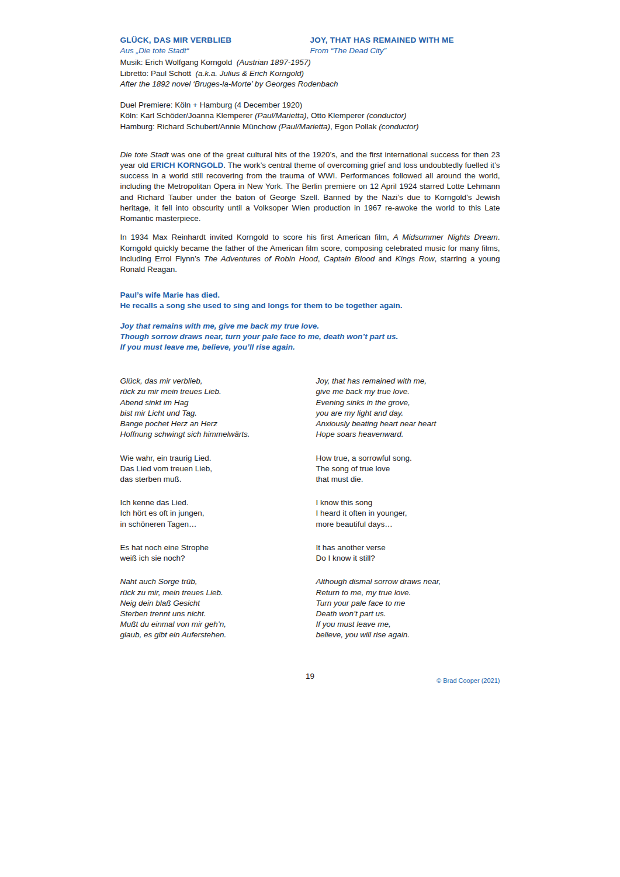GLÜCK, DAS MIR VERBLIEB
JOY, THAT HAS REMAINED WITH ME
Aus „Die tote Stadt“
From “The Dead City”
Musik: Erich Wolfgang Korngold (Austrian 1897-1957)
Libretto: Paul Schott (a.k.a. Julius & Erich Korngold)
After the 1892 novel ‘Bruges-la-Morte’ by Georges Rodenbach
Duel Premiere: Köln + Hamburg (4 December 1920)
Köln: Karl Schöder/Joanna Klemperer (Paul/Marietta), Otto Klemperer (conductor)
Hamburg: Richard Schubert/Annie Münchow (Paul/Marietta), Egon Pollak (conductor)
Die tote Stadt was one of the great cultural hits of the 1920’s, and the first international success for then 23 year old ERICH KORNGOLD. The work’s central theme of overcoming grief and loss undoubtedly fuelled it’s success in a world still recovering from the trauma of WWI. Performances followed all around the world, including the Metropolitan Opera in New York. The Berlin premiere on 12 April 1924 starred Lotte Lehmann and Richard Tauber under the baton of George Szell. Banned by the Nazi’s due to Korngold’s Jewish heritage, it fell into obscurity until a Volksoper Wien production in 1967 re-awoke the world to this Late Romantic masterpiece.
In 1934 Max Reinhardt invited Korngold to score his first American film, A Midsummer Nights Dream. Korngold quickly became the father of the American film score, composing celebrated music for many films, including Errol Flynn’s The Adventures of Robin Hood, Captain Blood and Kings Row, starring a young Ronald Reagan.
Paul’s wife Marie has died.
He recalls a song she used to sing and longs for them to be together again.
Joy that remains with me, give me back my true love.
Though sorrow draws near, turn your pale face to me, death won’t part us.
If you must leave me, believe, you’ll rise again.
Glück, das mir verblieb,
rück zu mir mein treues Lieb.
Abend sinkt im Hag
bist mir Licht und Tag.
Bange pochet Herz an Herz
Hoffnung schwingt sich himmelwärts.
Wie wahr, ein traurig Lied.
Das Lied vom treuen Lieb,
das sterben muß.
Ich kenne das Lied.
Ich hört es oft in jungen,
in schöneren Tagen…
Es hat noch eine Strophe
weiß ich sie noch?
Naht auch Sorge trüb,
rück zu mir, mein treues Lieb.
Neig dein blaß Gesicht
Sterben trennt uns nicht.
Mußt du einmal von mir geh’n,
glaub, es gibt ein Auferstehen.
Joy, that has remained with me,
give me back my true love.
Evening sinks in the grove,
you are my light and day.
Anxiously beating heart near heart
Hope soars heavenward.
How true, a sorrowful song.
The song of true love
that must die.
I know this song
I heard it often in younger,
more beautiful days…
It has another verse
Do I know it still?
Although dismal sorrow draws near,
Return to me, my true love.
Turn your pale face to me
Death won’t part us.
If you must leave me,
believe, you will rise again.
19
© Brad Cooper (2021)